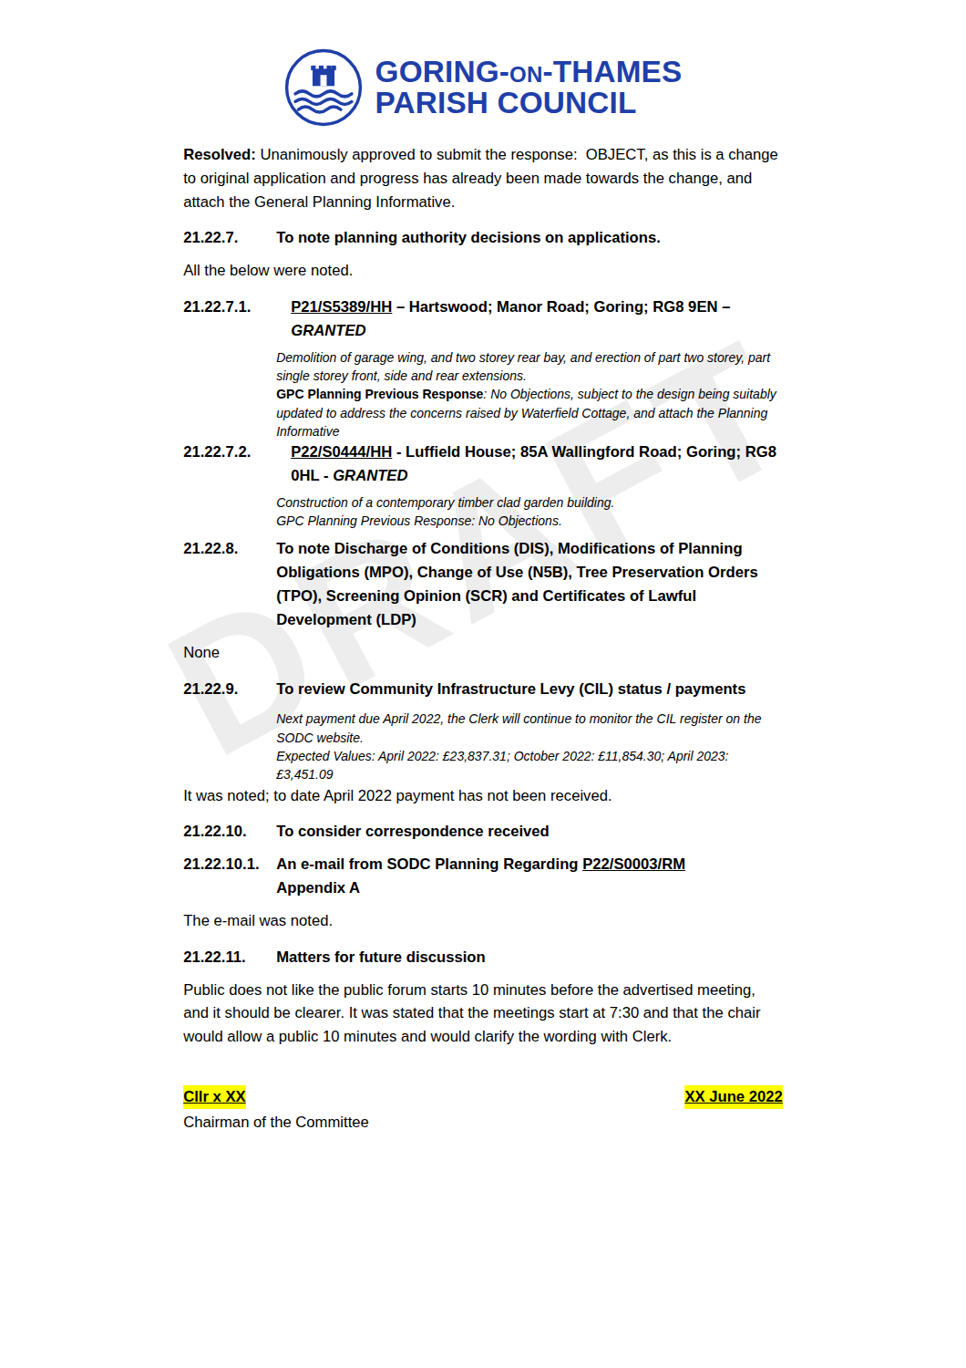DRAFT
GORING-ON-THAMES
PARISH COUNCIL
Resolved: Unanimously approved to submit the response: OBJECT, as this is a change to original application and progress has already been made towards the change, and attach the General Planning Informative.
21.22.7.
To note planning authority decisions on applications.
All the below were noted.
21.22.7.1.
P21/S5389/HH – Hartswood; Manor Road; Goring; RG8 9EN – GRANTED
Demolition of garage wing, and two storey rear bay, and erection of part two storey, part single storey front, side and rear extensions.
GPC Planning Previous Response: No Objections, subject to the design being suitably updated to address the concerns raised by Waterfield Cottage, and attach the Planning Informative
21.22.7.2.
P22/S0444/HH - Luffield House; 85A Wallingford Road; Goring; RG8 0HL - GRANTED
Construction of a contemporary timber clad garden building.
GPC Planning Previous Response: No Objections.
21.22.8.
To note Discharge of Conditions (DIS), Modifications of Planning Obligations (MPO), Change of Use (N5B), Tree Preservation Orders (TPO), Screening Opinion (SCR) and Certificates of Lawful Development (LDP)
None
21.22.9.
To review Community Infrastructure Levy (CIL) status / payments
Next payment due April 2022, the Clerk will continue to monitor the CIL register on the SODC website.
Expected Values: April 2022: £23,837.31; October 2022: £11,854.30; April 2023: £3,451.09
It was noted; to date April 2022 payment has not been received.
21.22.10.
To consider correspondence received
21.22.10.1.
An e-mail from SODC Planning Regarding P22/S0003/RM Appendix A
The e-mail was noted.
21.22.11.
Matters for future discussion
Public does not like the public forum starts 10 minutes before the advertised meeting, and it should be clearer. It was stated that the meetings start at 7:30 and that the chair would allow a public 10 minutes and would clarify the wording with Clerk.
Cllr x XX Chairman of the Committee
XX June 2022